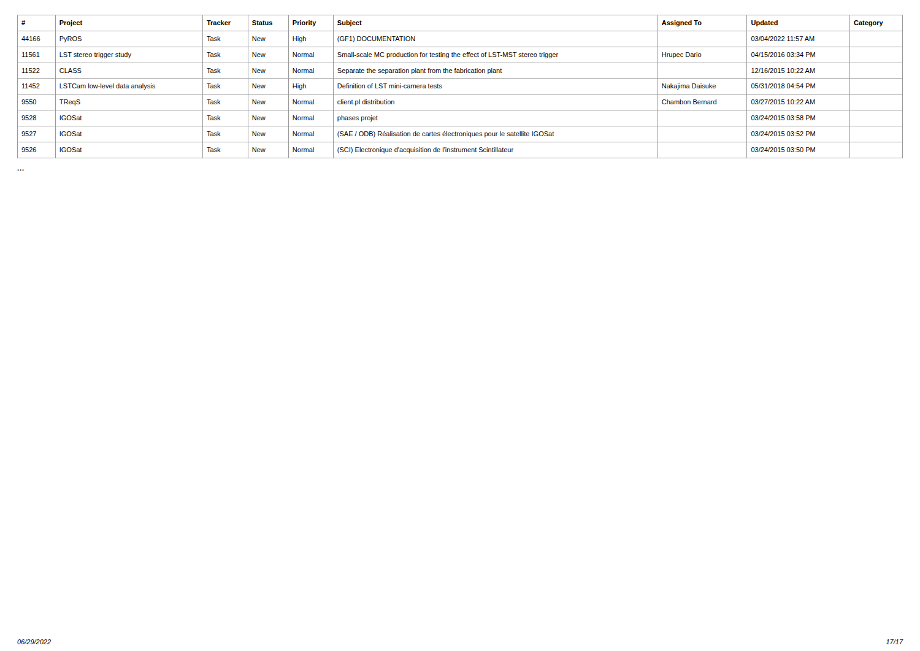| # | Project | Tracker | Status | Priority | Subject | Assigned To | Updated | Category |
| --- | --- | --- | --- | --- | --- | --- | --- | --- |
| 44166 | PyROS | Task | New | High | (GF1) DOCUMENTATION | | 03/04/2022 11:57 AM | |
| 11561 | LST stereo trigger study | Task | New | Normal | Small-scale MC production for testing the effect of LST-MST stereo trigger | Hrupec Dario | 04/15/2016 03:34 PM | |
| 11522 | CLASS | Task | New | Normal | Separate the separation plant from the fabrication plant | | 12/16/2015 10:22 AM | |
| 11452 | LSTCam low-level data analysis | Task | New | High | Definition of LST mini-camera tests | Nakajima Daisuke | 05/31/2018 04:54 PM | |
| 9550 | TReqS | Task | New | Normal | client.pl distribution | Chambon Bernard | 03/27/2015 10:22 AM | |
| 9528 | IGOSat | Task | New | Normal | phases projet | | 03/24/2015 03:58 PM | |
| 9527 | IGOSat | Task | New | Normal | (SAE / ODB) Réalisation de cartes électroniques pour le satellite IGOSat | | 03/24/2015 03:52 PM | |
| 9526 | IGOSat | Task | New | Normal | (SCI) Electronique d'acquisition de l'instrument Scintillateur | | 03/24/2015 03:50 PM | |
...
06/29/2022
17/17